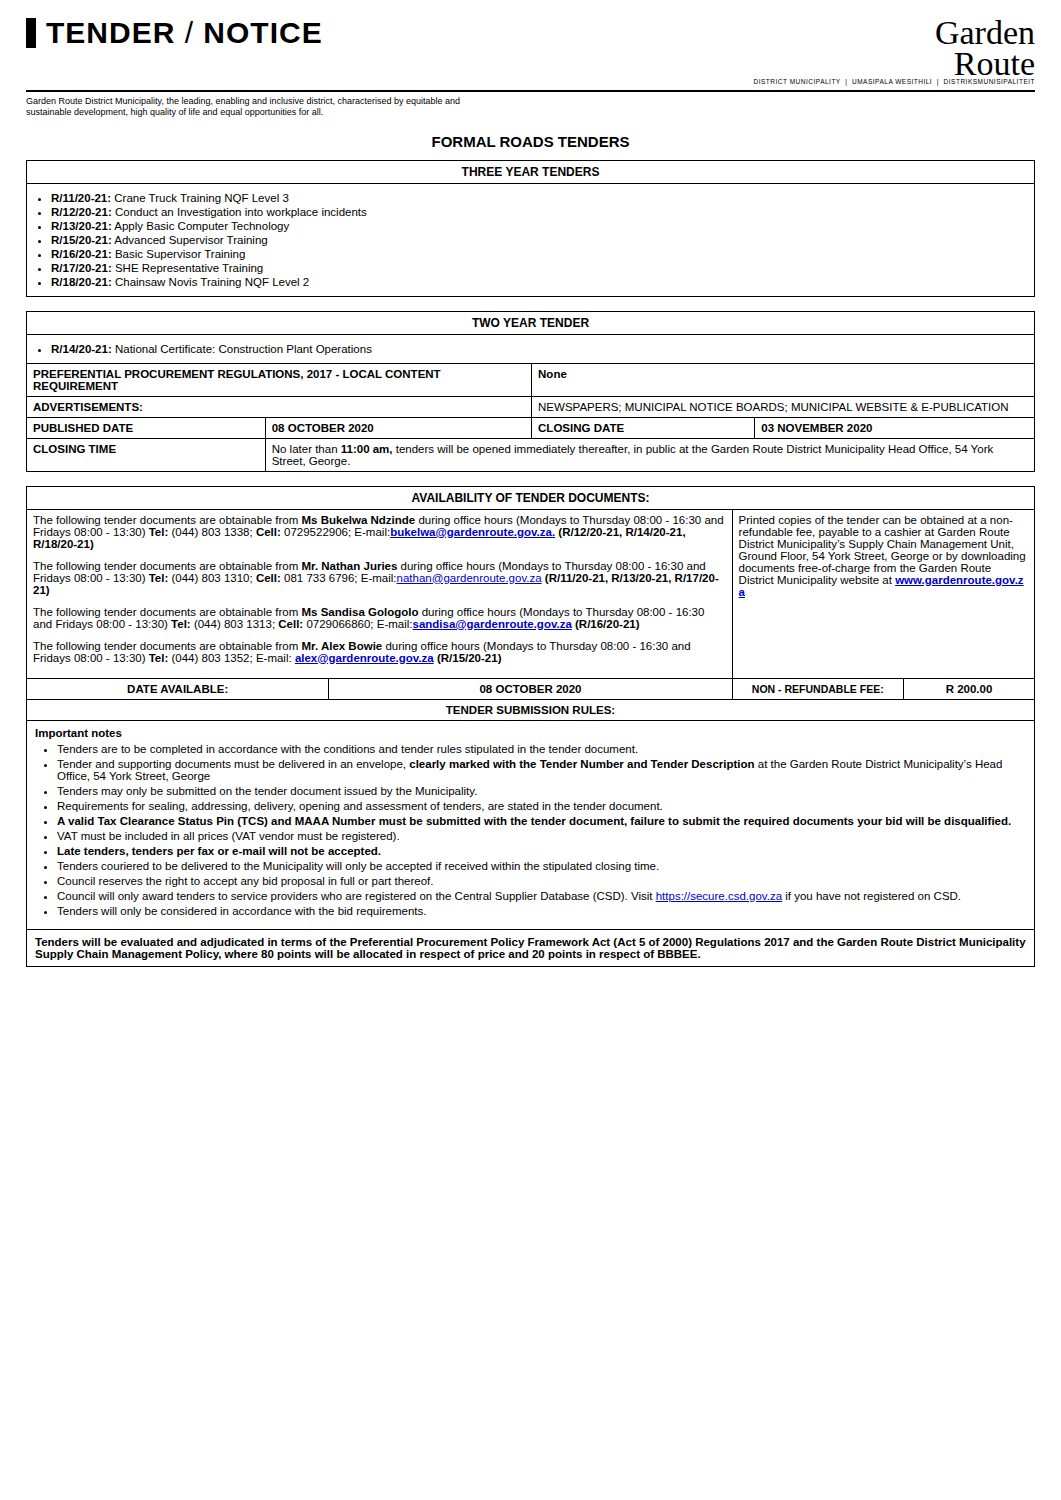TENDER / NOTICE
Garden
Route
DISTRICT MUNICIPALITY | UMASIPALA WESITHILI | DISTRIKSMUNISIPALITEIT
Garden Route District Municipality, the leading, enabling and inclusive district, characterised by equitable and sustainable development, high quality of life and equal opportunities for all.
FORMAL ROADS TENDERS
| THREE YEAR TENDERS |
| R/11/20-21: Crane Truck Training NQF Level 3 R/12/20-21: Conduct an Investigation into workplace incidents R/13/20-21: Apply Basic Computer Technology R/15/20-21: Advanced Supervisor Training R/16/20-21: Basic Supervisor Training R/17/20-21: SHE Representative Training R/18/20-21: Chainsaw Novis Training NQF Level 2 |
| TWO YEAR TENDER |
| R/14/20-21: National Certificate: Construction Plant Operations |
| PREFERENTIAL PROCUREMENT REGULATIONS, 2017 - LOCAL CONTENT REQUIREMENT | None |
| ADVERTISEMENTS: | NEWSPAPERS; MUNICIPAL NOTICE BOARDS; MUNICIPAL WEBSITE & E-PUBLICATION |
| PUBLISHED DATE | 08 OCTOBER 2020 | CLOSING DATE | 03 NOVEMBER 2020 |
| CLOSING TIME | No later than 11:00 am, tenders will be opened immediately thereafter, in public at the Garden Route District Municipality Head Office, 54 York Street, George. |
| AVAILABILITY OF TENDER DOCUMENTS: |
| The following tender documents are obtainable from Ms Bukelwa Ndzinde during office hours (Mondays to Thursday 08:00 - 16:30 and Fridays 08:00 - 13:30) Tel: (044) 803 1338; Cell: 0729522906; E-mail: bukelwa@gardenroute.gov.za. (R/12/20-21, R/14/20-21, R/18/20-21) The following tender documents are obtainable from Mr. Nathan Juries during office hours (Mondays to Thursday 08:00 - 16:30 and Fridays 08:00 - 13:30) Tel: (044) 803 1310; Cell: 081 733 6796; E-mail: nathan@gardenroute.gov.za (R/11/20-21, R/13/20-21, R/17/20-21) The following tender documents are obtainable from Ms Sandisa Gologolo during office hours (Mondays to Thursday 08:00 - 16:30 and Fridays 08:00 - 13:30) Tel: (044) 803 1313; Cell: 0729066860; E-mail: sandisa@gardenroute.gov.za (R/16/20-21) The following tender documents are obtainable from Mr. Alex Bowie during office hours (Mondays to Thursday 08:00 - 16:30 and Fridays 08:00 - 13:30) Tel: (044) 803 1352; E-mail: alex@gardenroute.gov.za (R/15/20-21) | Printed copies of the tender can be obtained at a non-refundable fee, payable to a cashier at Garden Route District Municipality’s Supply Chain Management Unit, Ground Floor, 54 York Street, George or by downloading documents free-of-charge from the Garden Route District Municipality website at www.gardenroute.gov.za |
| DATE AVAILABLE: | 08 OCTOBER 2020 | NON - REFUNDABLE FEE: | R 200.00 |
| TENDER SUBMISSION RULES: |
| Important notes Tenders are to be completed in accordance with the conditions and tender rules stipulated in the tender document. Tender and supporting documents must be delivered in an envelope, clearly marked with the Tender Number and Tender Description at the Garden Route District Municipality’s Head Office, 54 York Street, George Tenders may only be submitted on the tender document issued by the Municipality. Requirements for sealing, addressing, delivery, opening and assessment of tenders, are stated in the tender document. A valid Tax Clearance Status Pin (TCS) and MAAA Number must be submitted with the tender document, failure to submit the required documents your bid will be disqualified. VAT must be included in all prices (VAT vendor must be registered). Late tenders, tenders per fax or e-mail will not be accepted. Tenders couriered to be delivered to the Municipality will only be accepted if received within the stipulated closing time. Council reserves the right to accept any bid proposal in full or part thereof. Council will only award tenders to service providers who are registered on the Central Supplier Database (CSD). Visit https://secure.csd.gov.za if you have not registered on CSD. Tenders will only be considered in accordance with the bid requirements. |
| Tenders will be evaluated and adjudicated in terms of the Preferential Procurement Policy Framework Act (Act 5 of 2000) Regulations 2017 and the Garden Route District Municipality Supply Chain Management Policy, where 80 points will be allocated in respect of price and 20 points in respect of BBBEE. |